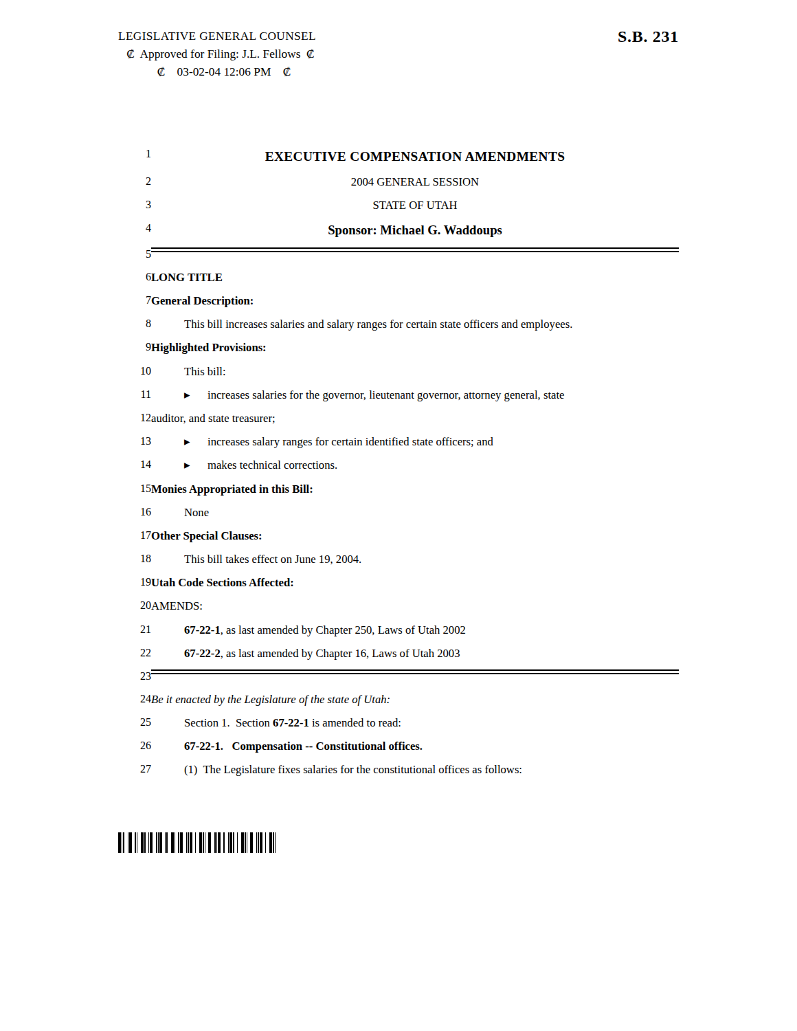LEGISLATIVE GENERAL COUNSEL
₡ Approved for Filing: J.L. Fellows ₡
₡ 03-02-04 12:06 PM ₡
S.B. 231
| 1 | EXECUTIVE COMPENSATION AMENDMENTS |
| 2 | 2004 GENERAL SESSION |
| 3 | STATE OF UTAH |
| 4 | Sponsor: Michael G. Waddoups |
| 5 | |
| 6 | LONG TITLE |
| 7 | General Description: |
| 8 | This bill increases salaries and salary ranges for certain state officers and employees. |
| 9 | Highlighted Provisions: |
| 10 | This bill: |
| 11 | ▸ increases salaries for the governor, lieutenant governor, attorney general, state |
| 12 | auditor, and state treasurer; |
| 13 | ▸ increases salary ranges for certain identified state officers; and |
| 14 | ▸ makes technical corrections. |
| 15 | Monies Appropriated in this Bill: |
| 16 | None |
| 17 | Other Special Clauses: |
| 18 | This bill takes effect on June 19, 2004. |
| 19 | Utah Code Sections Affected: |
| 20 | AMENDS: |
| 21 | 67-22-1 , as last amended by Chapter 250, Laws of Utah 2002 |
| 22 | 67-22-2 , as last amended by Chapter 16, Laws of Utah 2003 |
| 23 | |
| 24 | Be it enacted by the Legislature of the state of Utah: |
| 25 | Section 1. Section 67-22-1 is amended to read: |
| 26 | 67-22-1. Compensation -- Constitutional offices. |
| 27 | (1) The Legislature fixes salaries for the constitutional offices as follows: |